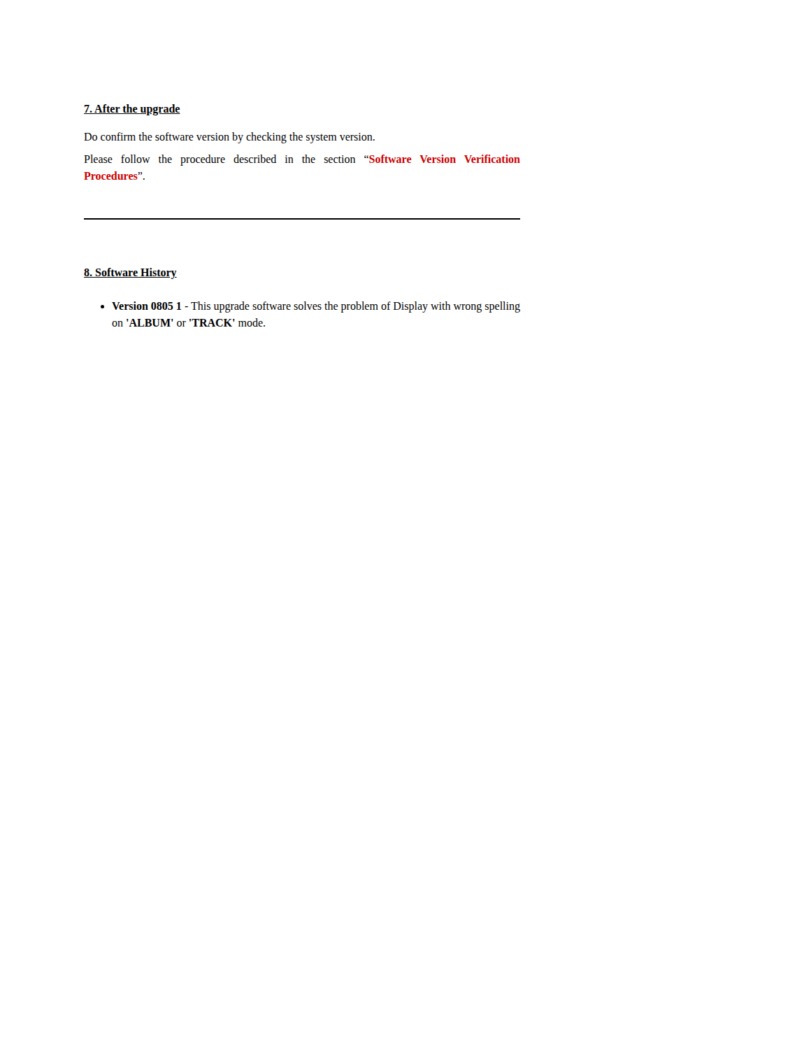7. After the upgrade
Do confirm the software version by checking the system version.
Please follow the procedure described in the section “Software Version Verification Procedures”.
8. Software History
Version 0805 1 - This upgrade software solves the problem of Display with wrong spelling on 'ALBUM' or 'TRACK' mode.